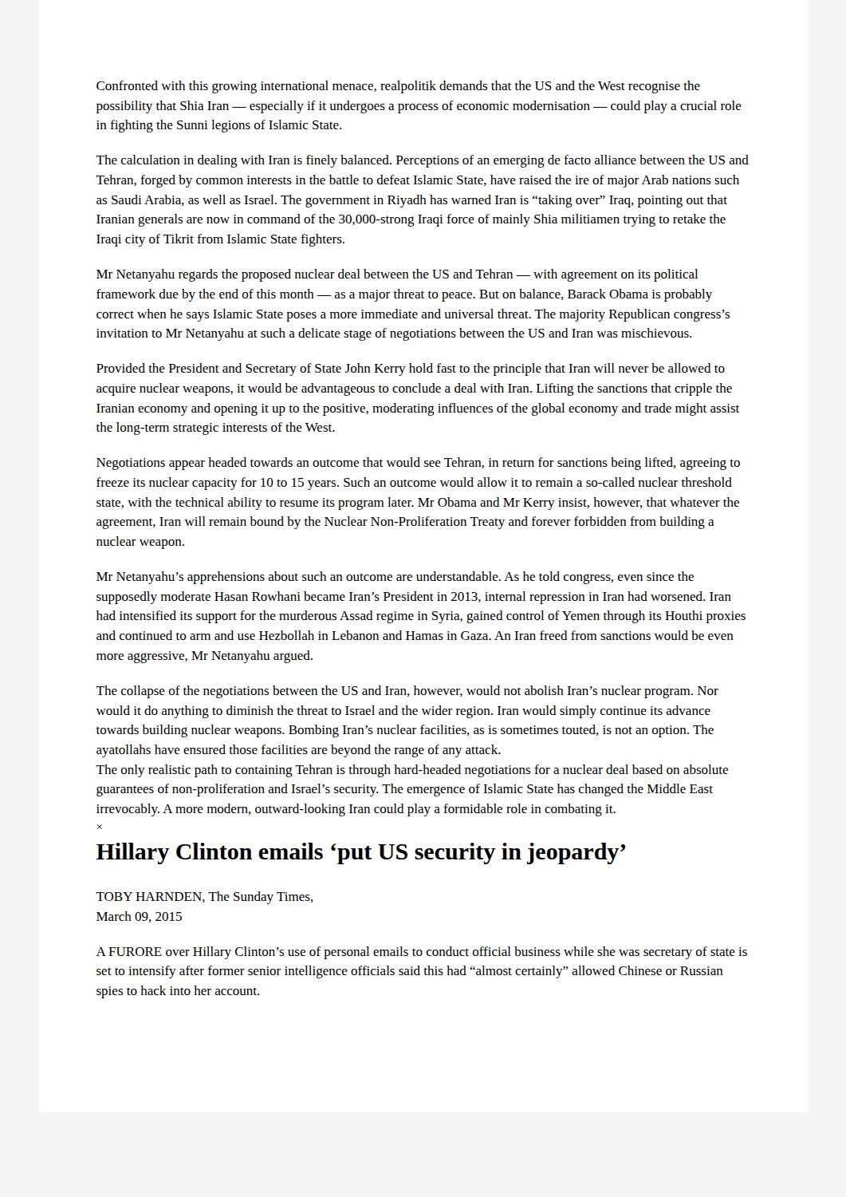Confronted with this growing international menace, realpolitik demands that the US and the West recognise the possibility that Shia Iran — especially if it undergoes a process of economic modernisation — could play a crucial role in fighting the Sunni legions of Islamic State.
The calculation in dealing with Iran is finely balanced. Perceptions of an emerging de facto alliance between the US and Tehran, forged by common interests in the battle to defeat Islamic State, have raised the ire of major Arab nations such as Saudi Arabia, as well as Israel. The government in Riyadh has warned Iran is “taking over” Iraq, pointing out that Iranian generals are now in command of the 30,000-strong Iraqi force of mainly Shia militiamen trying to retake the Iraqi city of Tikrit from Islamic State fighters.
Mr Netanyahu regards the proposed nuclear deal between the US and Tehran — with agreement on its political framework due by the end of this month — as a major threat to peace. But on balance, Barack Obama is probably correct when he says Islamic State poses a more immediate and universal threat. The majority Republican congress’s invitation to Mr Netanyahu at such a delicate stage of negotiations between the US and Iran was mischievous.
Provided the President and Secretary of State John Kerry hold fast to the principle that Iran will never be allowed to acquire nuclear weapons, it would be advantageous to conclude a deal with Iran. Lifting the sanctions that cripple the Iranian economy and opening it up to the positive, moderating influences of the global economy and trade might assist the long-term strategic interests of the West.
Negotiations appear headed towards an outcome that would see Tehran, in return for sanctions being lifted, agreeing to freeze its nuclear capacity for 10 to 15 years. Such an outcome would allow it to remain a so-called nuclear threshold state, with the technical ability to resume its program later. Mr Obama and Mr Kerry insist, however, that whatever the agreement, Iran will remain bound by the Nuclear Non-Proliferation Treaty and forever forbidden from building a nuclear weapon.
Mr Netanyahu’s apprehensions about such an outcome are understandable. As he told congress, even since the supposedly moderate Hasan Rowhani became Iran’s President in 2013, internal repression in Iran had worsened. Iran had intensified its support for the murderous Assad regime in Syria, gained control of Yemen through its Houthi proxies and continued to arm and use Hezbollah in Lebanon and Hamas in Gaza. An Iran freed from sanctions would be even more aggressive, Mr Netanyahu argued.
The collapse of the negotiations between the US and Iran, however, would not abolish Iran’s nuclear program. Nor would it do anything to diminish the threat to Israel and the wider region. Iran would simply continue its advance towards building nuclear weapons. Bombing Iran’s nuclear facilities, as is sometimes touted, is not an option. The ayatollahs have ensured those facilities are beyond the range of any attack.
The only realistic path to containing Tehran is through hard-headed negotiations for a nuclear deal based on absolute guarantees of non-proliferation and Israel’s security. The emergence of Islamic State has changed the Middle East irrevocably. A more modern, outward-looking Iran could play a formidable role in combating it.
×
Hillary Clinton emails ‘put US security in jeopardy’
TOBY HARNDEN, The Sunday Times, March 09, 2015
A FURORE over Hillary Clinton’s use of personal emails to conduct official business while she was secretary of state is set to intensify after former senior intelligence officials said this had “almost certainly” allowed Chinese or Russian spies to hack into her account.